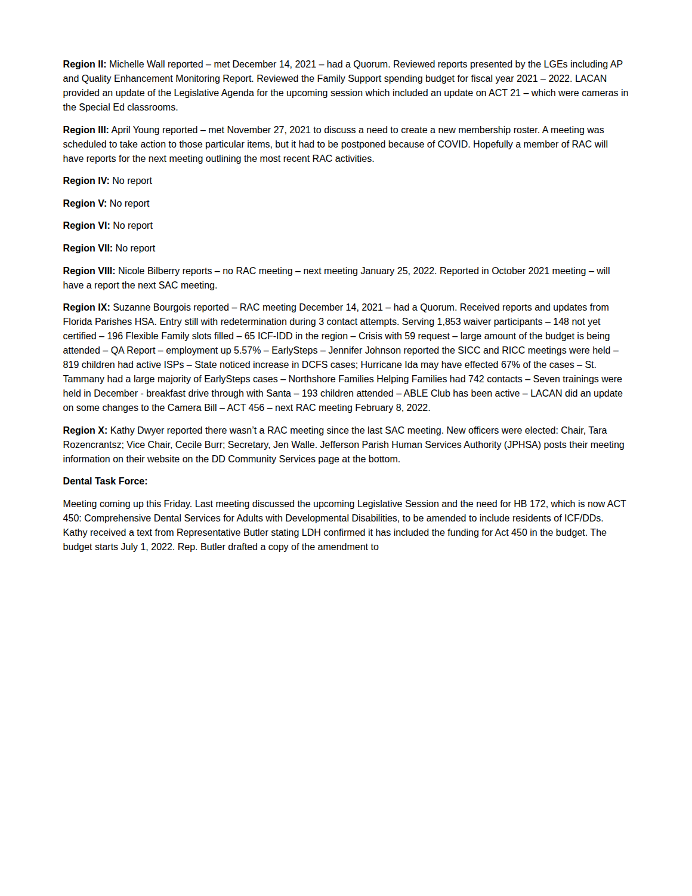Region II: Michelle Wall reported – met December 14, 2021 – had a Quorum. Reviewed reports presented by the LGEs including AP and Quality Enhancement Monitoring Report. Reviewed the Family Support spending budget for fiscal year 2021 – 2022. LACAN provided an update of the Legislative Agenda for the upcoming session which included an update on ACT 21 – which were cameras in the Special Ed classrooms.
Region III: April Young reported – met November 27, 2021 to discuss a need to create a new membership roster. A meeting was scheduled to take action to those particular items, but it had to be postponed because of COVID. Hopefully a member of RAC will have reports for the next meeting outlining the most recent RAC activities.
Region IV: No report
Region V: No report
Region VI: No report
Region VII: No report
Region VIII: Nicole Bilberry reports – no RAC meeting – next meeting January 25, 2022. Reported in October 2021 meeting – will have a report the next SAC meeting.
Region IX: Suzanne Bourgois reported – RAC meeting December 14, 2021 – had a Quorum. Received reports and updates from Florida Parishes HSA. Entry still with redetermination during 3 contact attempts. Serving 1,853 waiver participants – 148 not yet certified – 196 Flexible Family slots filled – 65 ICF-IDD in the region – Crisis with 59 request – large amount of the budget is being attended – QA Report – employment up 5.57% – EarlySteps – Jennifer Johnson reported the SICC and RICC meetings were held – 819 children had active ISPs – State noticed increase in DCFS cases; Hurricane Ida may have effected 67% of the cases – St. Tammany had a large majority of EarlySteps cases – Northshore Families Helping Families had 742 contacts – Seven trainings were held in December - breakfast drive through with Santa – 193 children attended – ABLE Club has been active – LACAN did an update on some changes to the Camera Bill – ACT 456 – next RAC meeting February 8, 2022.
Region X: Kathy Dwyer reported there wasn’t a RAC meeting since the last SAC meeting. New officers were elected: Chair, Tara Rozencrantsz; Vice Chair, Cecile Burr; Secretary, Jen Walle. Jefferson Parish Human Services Authority (JPHSA) posts their meeting information on their website on the DD Community Services page at the bottom.
Dental Task Force:
Meeting coming up this Friday. Last meeting discussed the upcoming Legislative Session and the need for HB 172, which is now ACT 450: Comprehensive Dental Services for Adults with Developmental Disabilities, to be amended to include residents of ICF/DDs. Kathy received a text from Representative Butler stating LDH confirmed it has included the funding for Act 450 in the budget. The budget starts July 1, 2022. Rep. Butler drafted a copy of the amendment to